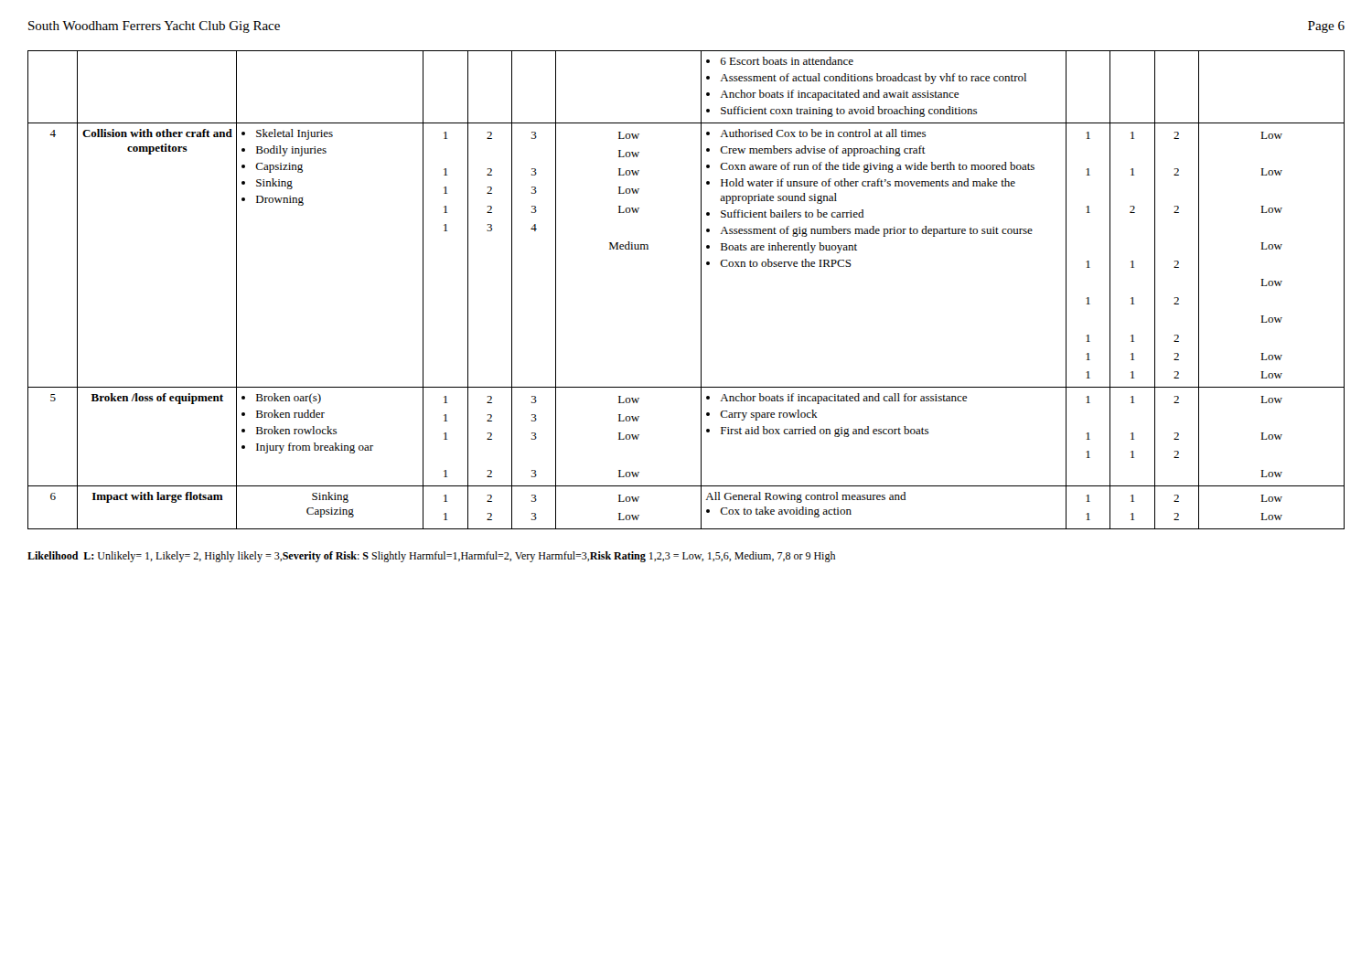South Woodham Ferrers Yacht Club Gig Race
Page 6
| | | | | | | | 6 Escort boats in attendance Assessment of actual conditions broadcast by vhf to race control Anchor boats if incapacitated and await assistance Sufficient coxn training to avoid broaching conditions | | | | |
| 4 | Collision with other craft and competitors | Skeletal Injuries Bodily injuries Capsizing Sinking Drowning | 1 1 1 1 1 | 2 2 2 2 3 | 3 3 3 3 4 | Low Low Low Low Low Medium | Authorised Cox to be in control at all times Crew members advise of approaching craft Coxn aware of run of the tide giving a wide berth to moored boats Hold water if unsure of other craft’s movements and make the appropriate sound signal Sufficient bailers to be carried Assessment of gig numbers made prior to departure to suit course Boats are inherently buoyant Coxn to observe the IRPCS | 1 1 1 1 1 1 1 1 | 1 1 2 1 1 1 1 1 | 2 2 2 2 2 2 2 2 | Low Low Low Low Low Low Low Low |
| 5 | Broken /loss of equipment | Broken oar(s) Broken rudder Broken rowlocks Injury from breaking oar | 1 1 1 1 | 2 2 2 2 | 3 3 3 3 | Low Low Low Low | Anchor boats if incapacitated and call for assistance Carry spare rowlock First aid box carried on gig and escort boats | 1 1 1 | 1 1 1 | 2 2 2 | Low Low Low |
| 6 | Impact with large flotsam | Sinking Capsizing | 1 1 | 2 2 | 3 3 | Low Low | All General Rowing control measures and Cox to take avoiding action | 1 1 | 1 1 | 2 2 | Low Low |
Likelihood L: Unlikely= 1, Likely= 2, Highly likely = 3,Severity of Risk: S Slightly Harmful=1,Harmful=2, Very Harmful=3,Risk Rating 1,2,3 = Low, 1,5,6, Medium, 7,8 or 9 High